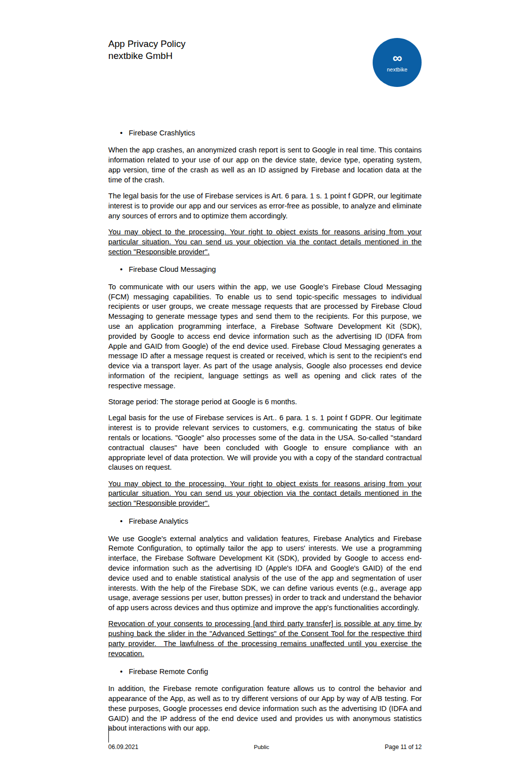App Privacy Policy
nextbike GmbH
∞ nextbike
Firebase Crashlytics
When the app crashes, an anonymized crash report is sent to Google in real time. This contains information related to your use of our app on the device state, device type, operating system, app version, time of the crash as well as an ID assigned by Firebase and location data at the time of the crash.
The legal basis for the use of Firebase services is Art. 6 para. 1 s. 1 point f GDPR, our legitimate interest is to provide our app and our services as error-free as possible, to analyze and eliminate any sources of errors and to optimize them accordingly.
You may object to the processing. Your right to object exists for reasons arising from your particular situation. You can send us your objection via the contact details mentioned in the section "Responsible provider".
Firebase Cloud Messaging
To communicate with our users within the app, we use Google's Firebase Cloud Messaging (FCM) messaging capabilities. To enable us to send topic-specific messages to individual recipients or user groups, we create message requests that are processed by Firebase Cloud Messaging to generate message types and send them to the recipients. For this purpose, we use an application programming interface, a Firebase Software Development Kit (SDK), provided by Google to access end device information such as the advertising ID (IDFA from Apple and GAID from Google) of the end device used. Firebase Cloud Messaging generates a message ID after a message request is created or received, which is sent to the recipient's end device via a transport layer. As part of the usage analysis, Google also processes end device information of the recipient, language settings as well as opening and click rates of the respective message.
Storage period: The storage period at Google is 6 months.
Legal basis for the use of Firebase services is Art.. 6 para. 1 s. 1 point f GDPR. Our legitimate interest is to provide relevant services to customers, e.g. communicating the status of bike rentals or locations. "Google" also processes some of the data in the USA. So-called "standard contractual clauses" have been concluded with Google to ensure compliance with an appropriate level of data protection. We will provide you with a copy of the standard contractual clauses on request.
You may object to the processing. Your right to object exists for reasons arising from your particular situation. You can send us your objection via the contact details mentioned in the section "Responsible provider".
Firebase Analytics
We use Google's external analytics and validation features, Firebase Analytics and Firebase Remote Configuration, to optimally tailor the app to users' interests. We use a programming interface, the Firebase Software Development Kit (SDK), provided by Google to access end-device information such as the advertising ID (Apple's IDFA and Google's GAID) of the end device used and to enable statistical analysis of the use of the app and segmentation of user interests. With the help of the Firebase SDK, we can define various events (e.g., average app usage, average sessions per user, button presses) in order to track and understand the behavior of app users across devices and thus optimize and improve the app's functionalities accordingly.
Revocation of your consents to processing [and third party transfer] is possible at any time by pushing back the slider in the "Advanced Settings" of the Consent Tool for the respective third party provider. The lawfulness of the processing remains unaffected until you exercise the revocation.
Firebase Remote Config
In addition, the Firebase remote configuration feature allows us to control the behavior and appearance of the App, as well as to try different versions of our App by way of A/B testing. For these purposes, Google processes end device information such as the advertising ID (IDFA and GAID) and the IP address of the end device used and provides us with anonymous statistics about interactions with our app.
06.09.2021
Public
Page 11 of 12